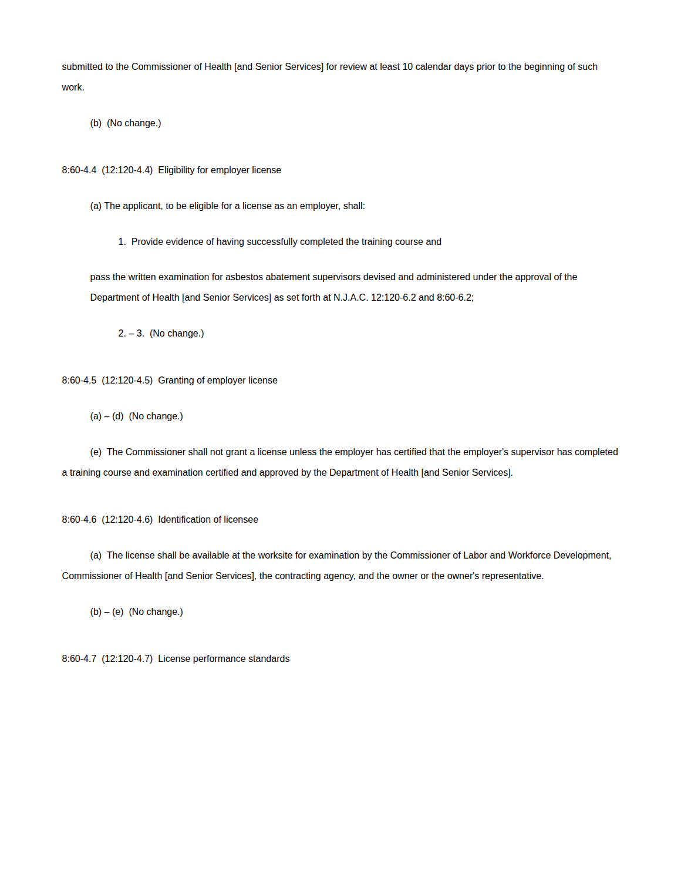submitted to the Commissioner of Health [and Senior Services] for review at least 10 calendar days prior to the beginning of such work.
(b) (No change.)
8:60-4.4 (12:120-4.4) Eligibility for employer license
(a) The applicant, to be eligible for a license as an employer, shall:
1. Provide evidence of having successfully completed the training course and
pass the written examination for asbestos abatement supervisors devised and administered under the approval of the Department of Health [and Senior Services] as set forth at N.J.A.C. 12:120-6.2 and 8:60-6.2;
2. – 3. (No change.)
8:60-4.5 (12:120-4.5) Granting of employer license
(a) – (d) (No change.)
(e) The Commissioner shall not grant a license unless the employer has certified that the employer's supervisor has completed a training course and examination certified and approved by the Department of Health [and Senior Services].
8:60-4.6 (12:120-4.6) Identification of licensee
(a) The license shall be available at the worksite for examination by the Commissioner of Labor and Workforce Development, Commissioner of Health [and Senior Services], the contracting agency, and the owner or the owner's representative.
(b) – (e) (No change.)
8:60-4.7 (12:120-4.7) License performance standards